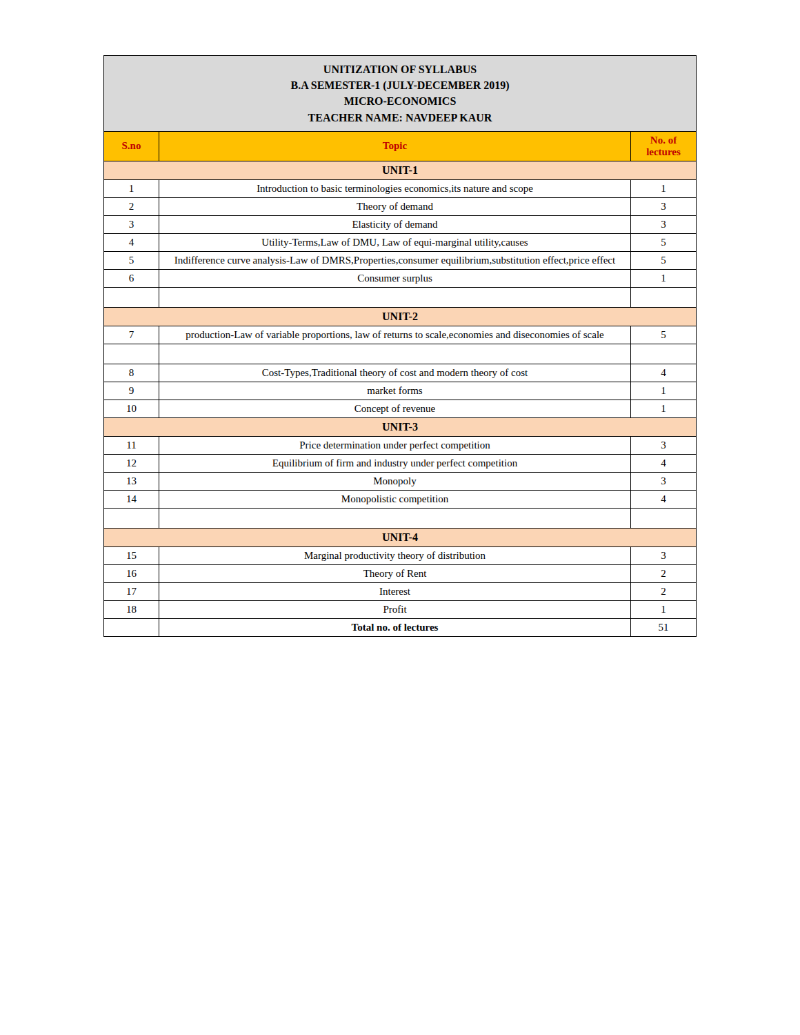| UNITIZATION OF SYLLABUS B.A SEMESTER-1 (JULY-DECEMBER 2019) MICRO-ECONOMICS TEACHER NAME: NAVDEEP KAUR |
| S.no | Topic | No. of lectures |
| UNIT-1 |
| 1 | Introduction to basic terminologies economics,its nature and scope | 1 |
| 2 | Theory of demand | 3 |
| 3 | Elasticity of demand | 3 |
| 4 | Utility-Terms,Law of DMU, Law of equi-marginal utility,causes | 5 |
| 5 | Indifference curve analysis-Law of DMRS,Properties,consumer equilibrium,substitution effect,price effect | 5 |
| 6 | Consumer surplus | 1 |
| UNIT-2 |
| 7 | production-Law of variable proportions, law of returns to scale,economies and diseconomies of scale | 5 |
| 8 | Cost-Types,Traditional theory of cost and modern theory of cost | 4 |
| 9 | market forms | 1 |
| 10 | Concept of revenue | 1 |
| UNIT-3 |
| 11 | Price determination under perfect competition | 3 |
| 12 | Equilibrium of firm and industry under perfect competition | 4 |
| 13 | Monopoly | 3 |
| 14 | Monopolistic competition | 4 |
| UNIT-4 |
| 15 | Marginal productivity theory of distribution | 3 |
| 16 | Theory of Rent | 2 |
| 17 | Interest | 2 |
| 18 | Profit | 1 |
| | Total no. of lectures | 51 |